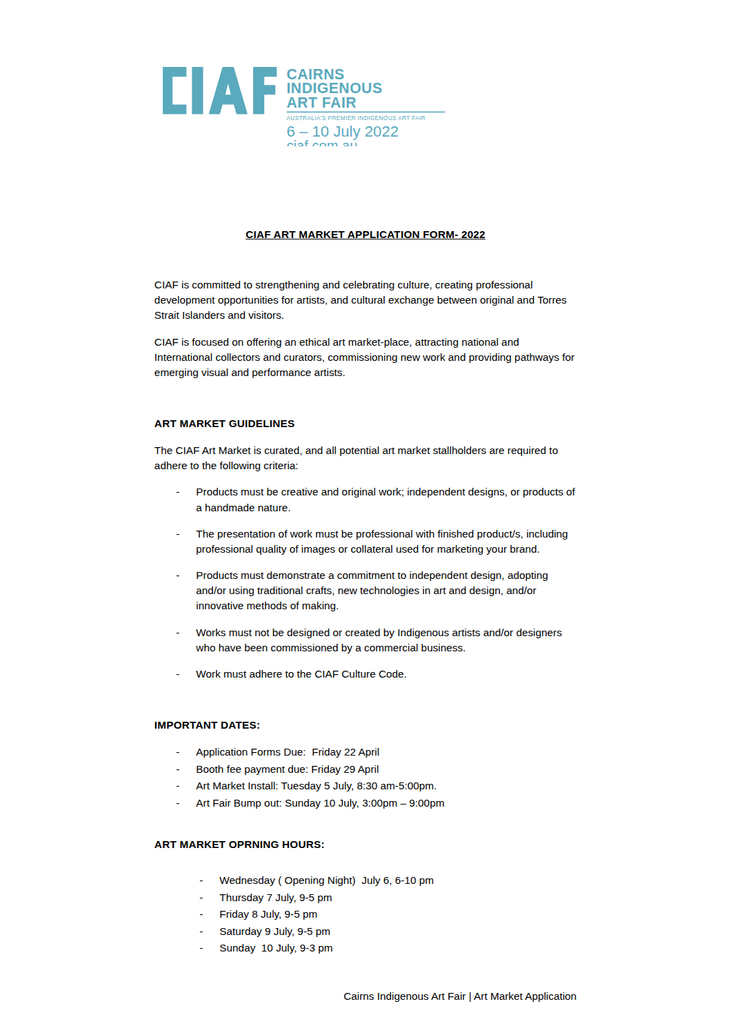CAIRNS INDIGENOUS ART FAIR AUSTRALIA'S PREMIER INDIGENOUS ART FAIR 6 – 10 July 2022 ciaf.com.au
CIAF ART MARKET APPLICATION FORM- 2022
CIAF is committed to strengthening and celebrating culture, creating professional development opportunities for artists, and cultural exchange between original and Torres Strait Islanders and visitors.
CIAF is focused on offering an ethical art market-place, attracting national and International collectors and curators, commissioning new work and providing pathways for emerging visual and performance artists.
ART MARKET GUIDELINES
The CIAF Art Market is curated, and all potential art market stallholders are required to adhere to the following criteria:
Products must be creative and original work; independent designs, or products of a handmade nature.
The presentation of work must be professional with finished product/s, including professional quality of images or collateral used for marketing your brand.
Products must demonstrate a commitment to independent design, adopting and/or using traditional crafts, new technologies in art and design, and/or innovative methods of making.
Works must not be designed or created by Indigenous artists and/or designers who have been commissioned by a commercial business.
Work must adhere to the CIAF Culture Code.
IMPORTANT DATES:
Application Forms Due: Friday 22 April
Booth fee payment due: Friday 29 April
Art Market Install: Tuesday 5 July, 8:30 am-5:00pm.
Art Fair Bump out: Sunday 10 July, 3:00pm – 9:00pm
ART MARKET OPRNING HOURS:
Wednesday ( Opening Night) July 6, 6-10 pm
Thursday 7 July, 9-5 pm
Friday 8 July, 9-5 pm
Saturday 9 July, 9-5 pm
Sunday 10 July, 9-3 pm
Cairns Indigenous Art Fair | Art Market Application